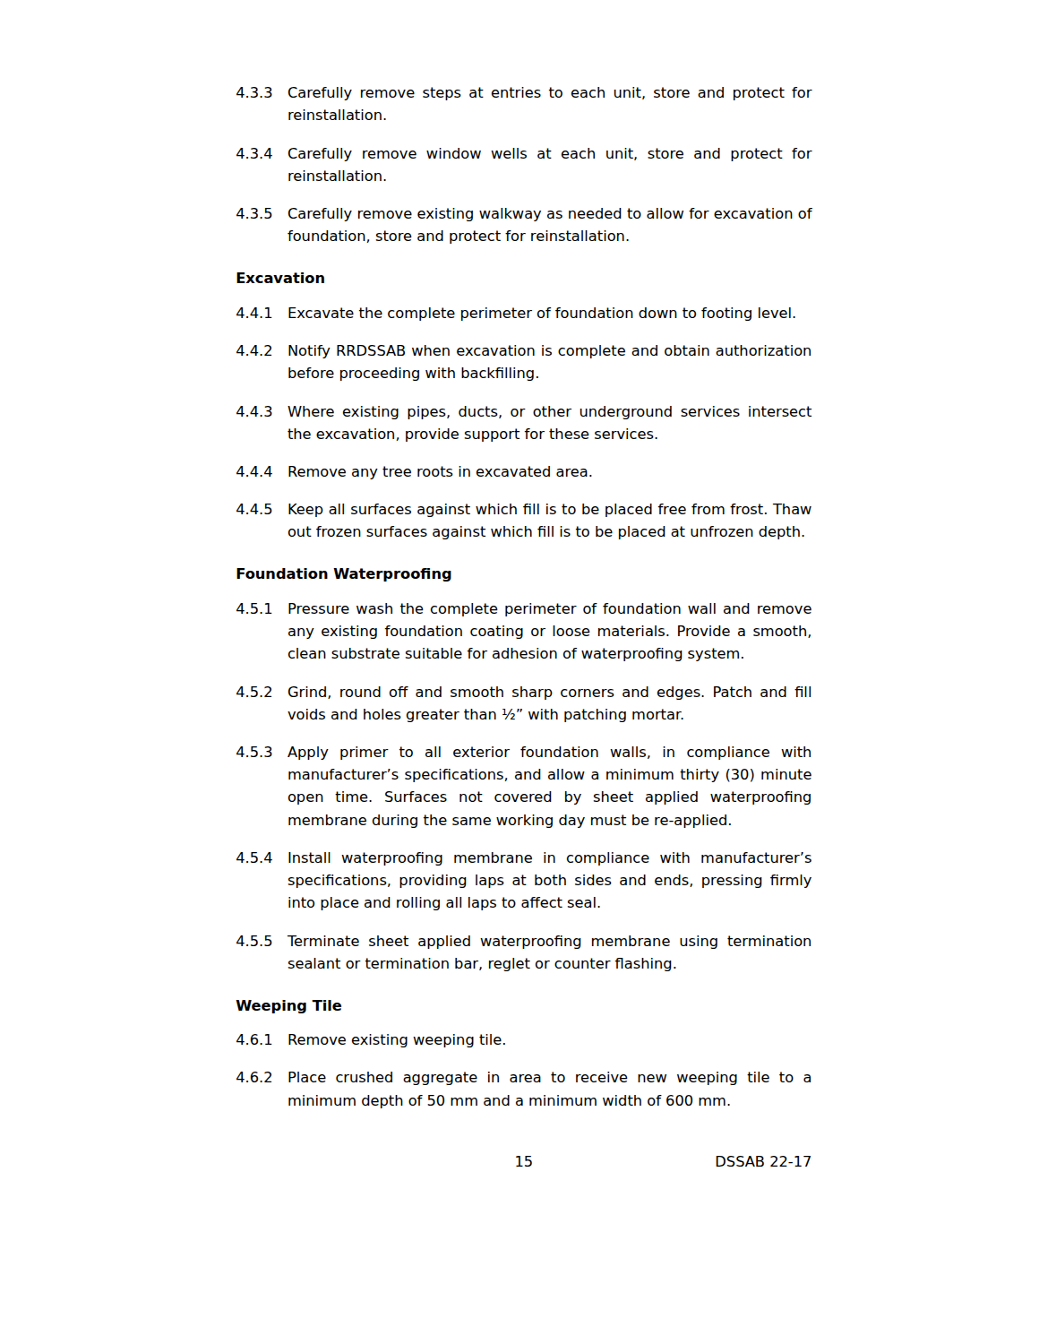4.3.3
Carefully remove steps at entries to each unit, store and protect for reinstallation.
4.3.4
Carefully remove window wells at each unit, store and protect for reinstallation.
4.3.5
Carefully remove existing walkway as needed to allow for excavation of foundation, store and protect for reinstallation.
Excavation
4.4.1
Excavate the complete perimeter of foundation down to footing level.
4.4.2
Notify RRDSSAB when excavation is complete and obtain authorization before proceeding with backfilling.
4.4.3
Where existing pipes, ducts, or other underground services intersect the excavation, provide support for these services.
4.4.4
Remove any tree roots in excavated area.
4.4.5
Keep all surfaces against which fill is to be placed free from frost. Thaw out frozen surfaces against which fill is to be placed at unfrozen depth.
Foundation Waterproofing
4.5.1
Pressure wash the complete perimeter of foundation wall and remove any existing foundation coating or loose materials. Provide a smooth, clean substrate suitable for adhesion of waterproofing system.
4.5.2
Grind, round off and smooth sharp corners and edges. Patch and fill voids and holes greater than ½” with patching mortar.
4.5.3
Apply primer to all exterior foundation walls, in compliance with manufacturer’s specifications, and allow a minimum thirty (30) minute open time. Surfaces not covered by sheet applied waterproofing membrane during the same working day must be re-applied.
4.5.4
Install waterproofing membrane in compliance with manufacturer’s specifications, providing laps at both sides and ends, pressing firmly into place and rolling all laps to affect seal.
4.5.5
Terminate sheet applied waterproofing membrane using termination sealant or termination bar, reglet or counter flashing.
Weeping Tile
4.6.1
Remove existing weeping tile.
4.6.2
Place crushed aggregate in area to receive new weeping tile to a minimum depth of 50 mm and a minimum width of 600 mm.
15 DSSAB 22-17